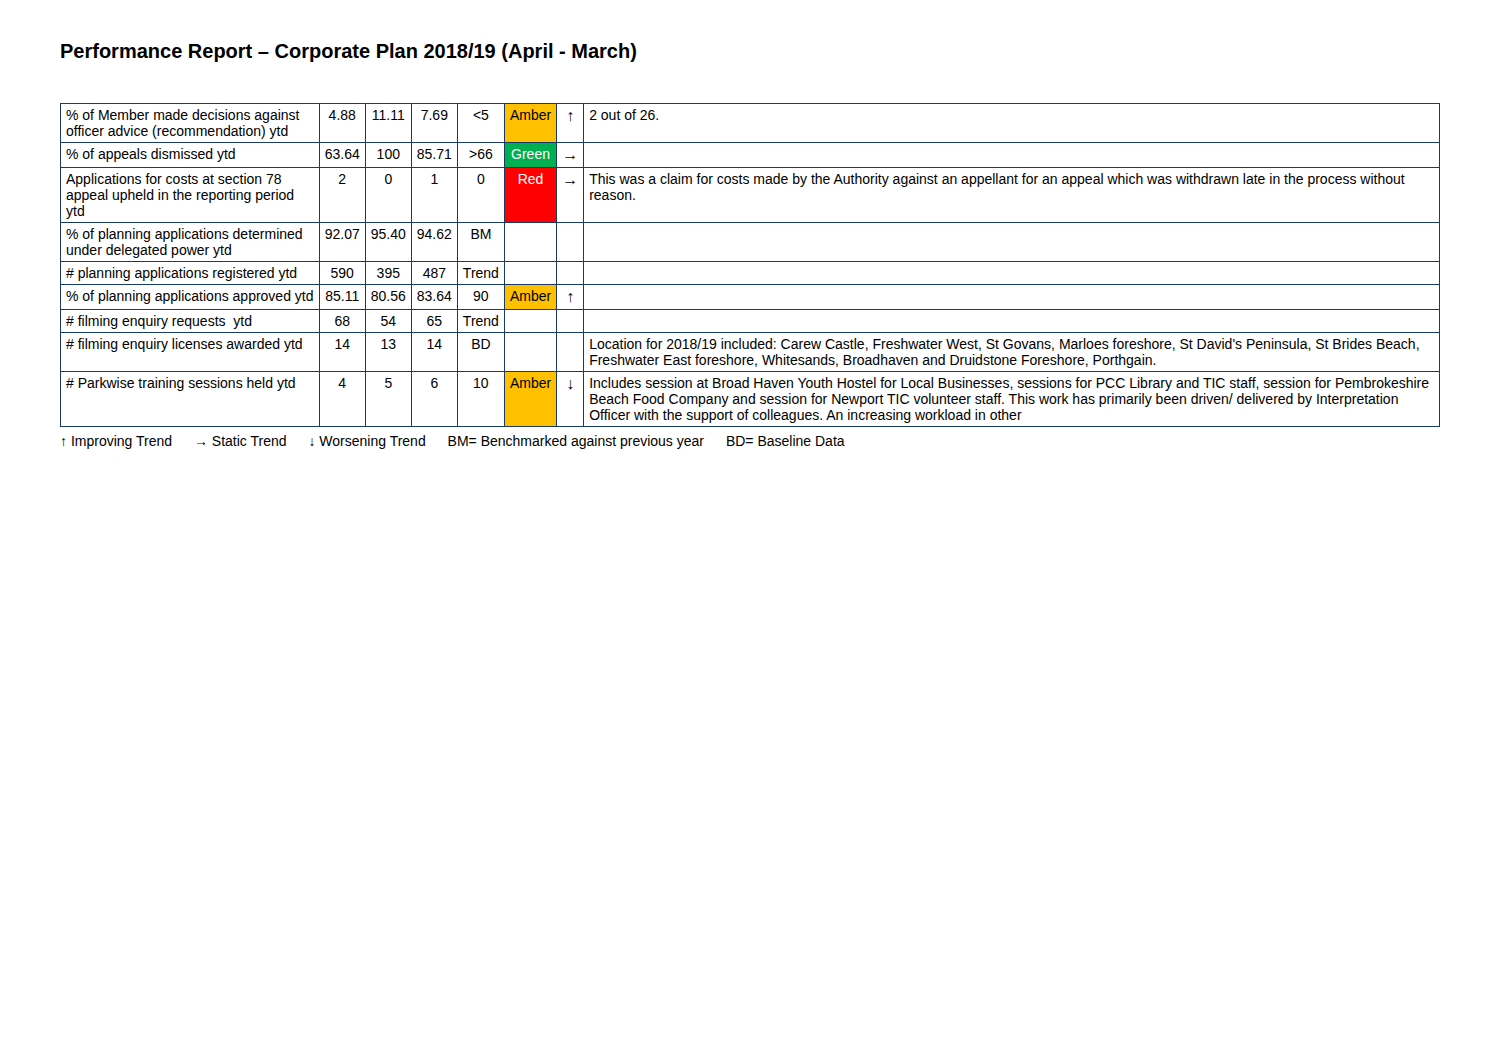Performance Report – Corporate Plan 2018/19 (April - March)
| % of Member made decisions against officer advice (recommendation) ytd | 4.88 | 11.11 | 7.69 | <5 | Amber | ↑ | 2 out of 26. |
| % of appeals dismissed ytd | 63.64 | 100 | 85.71 | >66 | Green | → | |
| Applications for costs at section 78 appeal upheld in the reporting period ytd | 2 | 0 | 1 | 0 | Red | → | This was a claim for costs made by the Authority against an appellant for an appeal which was withdrawn late in the process without reason. |
| % of planning applications determined under delegated power ytd | 92.07 | 95.40 | 94.62 | BM | | | |
| # planning applications registered ytd | 590 | 395 | 487 | Trend | | | |
| % of planning applications approved ytd | 85.11 | 80.56 | 83.64 | 90 | Amber | ↑ | |
| # filming enquiry requests ytd | 68 | 54 | 65 | Trend | | | |
| # filming enquiry licenses awarded ytd | 14 | 13 | 14 | BD | | | Location for 2018/19 included: Carew Castle, Freshwater West, St Govans, Marloes foreshore, St David's Peninsula, St Brides Beach, Freshwater East foreshore, Whitesands, Broadhaven and Druidstone Foreshore, Porthgain. |
| # Parkwise training sessions held ytd | 4 | 5 | 6 | 10 | Amber | ↓ | Includes session at Broad Haven Youth Hostel for Local Businesses, sessions for PCC Library and TIC staff, session for Pembrokeshire Beach Food Company and session for Newport TIC volunteer staff. This work has primarily been driven/ delivered by Interpretation Officer with the support of colleagues. An increasing workload in other |
↑ Improving Trend → Static Trend ↓ Worsening Trend BM= Benchmarked against previous year BD= Baseline Data